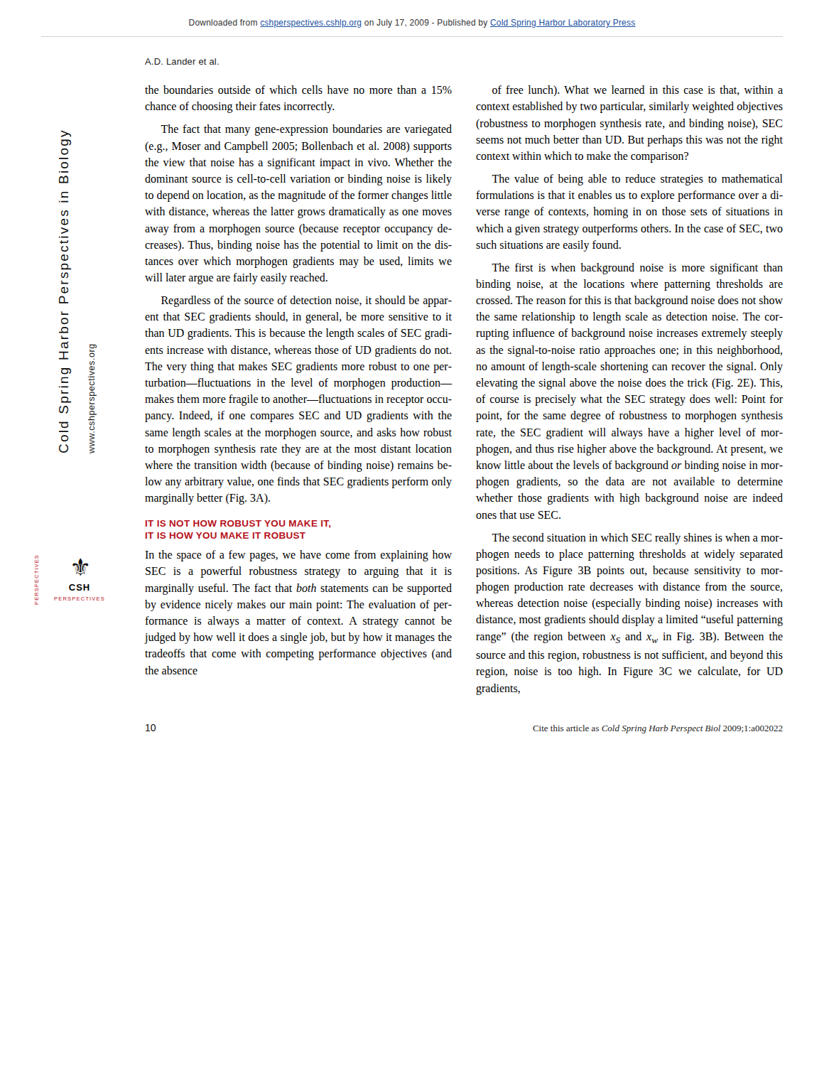Downloaded from cshperspectives.cshlp.org on July 17, 2009 - Published by Cold Spring Harbor Laboratory Press
Cold Spring Harbor Perspectives in Biology
www.cshperspectives.org
⚜
CSH
PERSPECTIVES
PERSPECTIVES
A.D. Lander et al.
the boundaries outside of which cells have no more than a 15% chance of choosing their fates incorrectly.
The fact that many gene-expression boundaries are variegated (e.g., Moser and Campbell 2005; Bollenbach et al. 2008) supports the view that noise has a significant impact in vivo. Whether the dominant source is cell-to-cell variation or binding noise is likely to depend on location, as the magnitude of the former changes little with distance, whereas the latter grows dramatically as one moves away from a morphogen source (because receptor occupancy decreases). Thus, binding noise has the potential to limit on the distances over which morphogen gradients may be used, limits we will later argue are fairly easily reached.
Regardless of the source of detection noise, it should be apparent that SEC gradients should, in general, be more sensitive to it than UD gradients. This is because the length scales of SEC gradients increase with distance, whereas those of UD gradients do not. The very thing that makes SEC gradients more robust to one perturbation—fluctuations in the level of morphogen production—makes them more fragile to another—fluctuations in receptor occupancy. Indeed, if one compares SEC and UD gradients with the same length scales at the morphogen source, and asks how robust to morphogen synthesis rate they are at the most distant location where the transition width (because of binding noise) remains below any arbitrary value, one finds that SEC gradients perform only marginally better (Fig. 3A).
It is not how robust you make it,
it is how you make it robust
In the space of a few pages, we have come from explaining how SEC is a powerful robustness strategy to arguing that it is marginally useful. The fact that both statements can be supported by evidence nicely makes our main point: The evaluation of performance is always a matter of context. A strategy cannot be judged by how well it does a single job, but by how it manages the tradeoffs that come with competing performance objectives (and the absence
of free lunch). What we learned in this case is that, within a context established by two particular, similarly weighted objectives (robustness to morphogen synthesis rate, and binding noise), SEC seems not much better than UD. But perhaps this was not the right context within which to make the comparison?
The value of being able to reduce strategies to mathematical formulations is that it enables us to explore performance over a diverse range of contexts, homing in on those sets of situations in which a given strategy outperforms others. In the case of SEC, two such situations are easily found.
The first is when background noise is more significant than binding noise, at the locations where patterning thresholds are crossed. The reason for this is that background noise does not show the same relationship to length scale as detection noise. The corrupting influence of background noise increases extremely steeply as the signal-to-noise ratio approaches one; in this neighborhood, no amount of length-scale shortening can recover the signal. Only elevating the signal above the noise does the trick (Fig. 2E). This, of course is precisely what the SEC strategy does well: Point for point, for the same degree of robustness to morphogen synthesis rate, the SEC gradient will always have a higher level of morphogen, and thus rise higher above the background. At present, we know little about the levels of background or binding noise in morphogen gradients, so the data are not available to determine whether those gradients with high background noise are indeed ones that use SEC.
The second situation in which SEC really shines is when a morphogen needs to place patterning thresholds at widely separated positions. As Figure 3B points out, because sensitivity to morphogen production rate decreases with distance from the source, whereas detection noise (especially binding noise) increases with distance, most gradients should display a limited “useful patterning range” (the region between xS and xw in Fig. 3B). Between the source and this region, robustness is not sufficient, and beyond this region, noise is too high. In Figure 3C we calculate, for UD gradients,
10
Cite this article as Cold Spring Harb Perspect Biol 2009;1:a002022